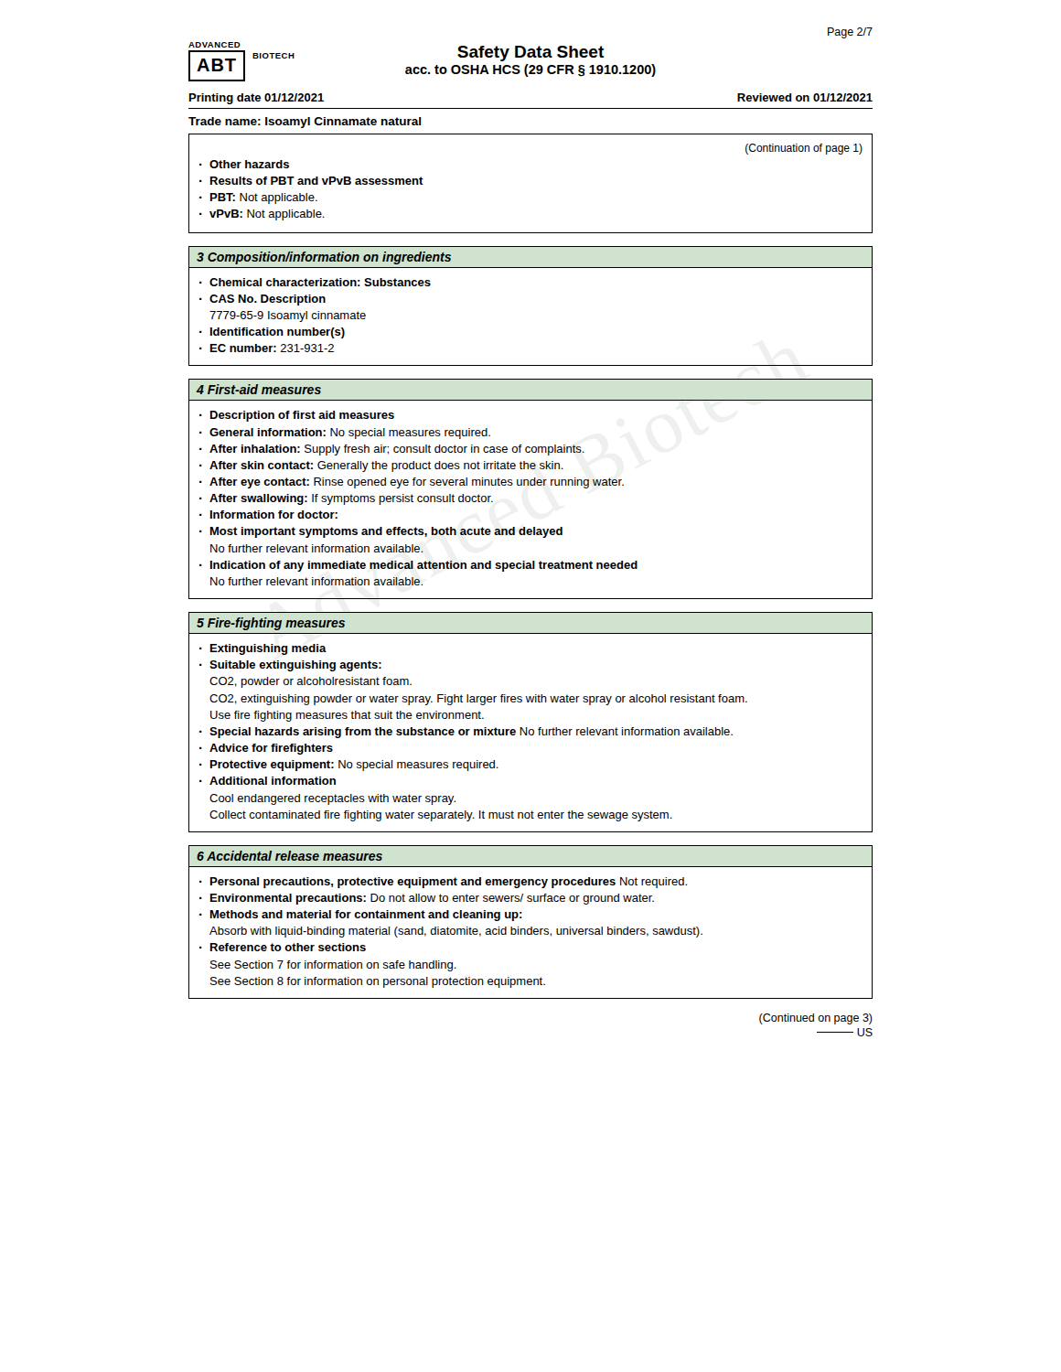Advanced Biotech
Page 2/7
ADVANCED
ABT
BIOTECH
Safety Data Sheet
acc. to OSHA HCS (29 CFR § 1910.1200)
Printing date 01/12/2021 Reviewed on 01/12/2021
Trade name: Isoamyl Cinnamate natural
(Continuation of page 1)
Other hazards
Results of PBT and vPvB assessment
PBT: Not applicable.
vPvB: Not applicable.
3 Composition/information on ingredients
Chemical characterization: Substances
CAS No. Description
7779-65-9 Isoamyl cinnamate
Identification number(s)
EC number: 231-931-2
4 First-aid measures
Description of first aid measures
General information: No special measures required.
After inhalation: Supply fresh air; consult doctor in case of complaints.
After skin contact: Generally the product does not irritate the skin.
After eye contact: Rinse opened eye for several minutes under running water.
After swallowing: If symptoms persist consult doctor.
Information for doctor:
Most important symptoms and effects, both acute and delayed
No further relevant information available.
Indication of any immediate medical attention and special treatment needed
No further relevant information available.
5 Fire-fighting measures
Extinguishing media
Suitable extinguishing agents:
CO2, powder or alcoholresistant foam.
CO2, extinguishing powder or water spray. Fight larger fires with water spray or alcohol resistant foam.
Use fire fighting measures that suit the environment.
Special hazards arising from the substance or mixture No further relevant information available.
Advice for firefighters
Protective equipment: No special measures required.
Additional information
Cool endangered receptacles with water spray.
Collect contaminated fire fighting water separately. It must not enter the sewage system.
6 Accidental release measures
Personal precautions, protective equipment and emergency procedures Not required.
Environmental precautions: Do not allow to enter sewers/ surface or ground water.
Methods and material for containment and cleaning up:
Absorb with liquid-binding material (sand, diatomite, acid binders, universal binders, sawdust).
Reference to other sections
See Section 7 for information on safe handling.
See Section 8 for information on personal protection equipment.
(Continued on page 3)
US